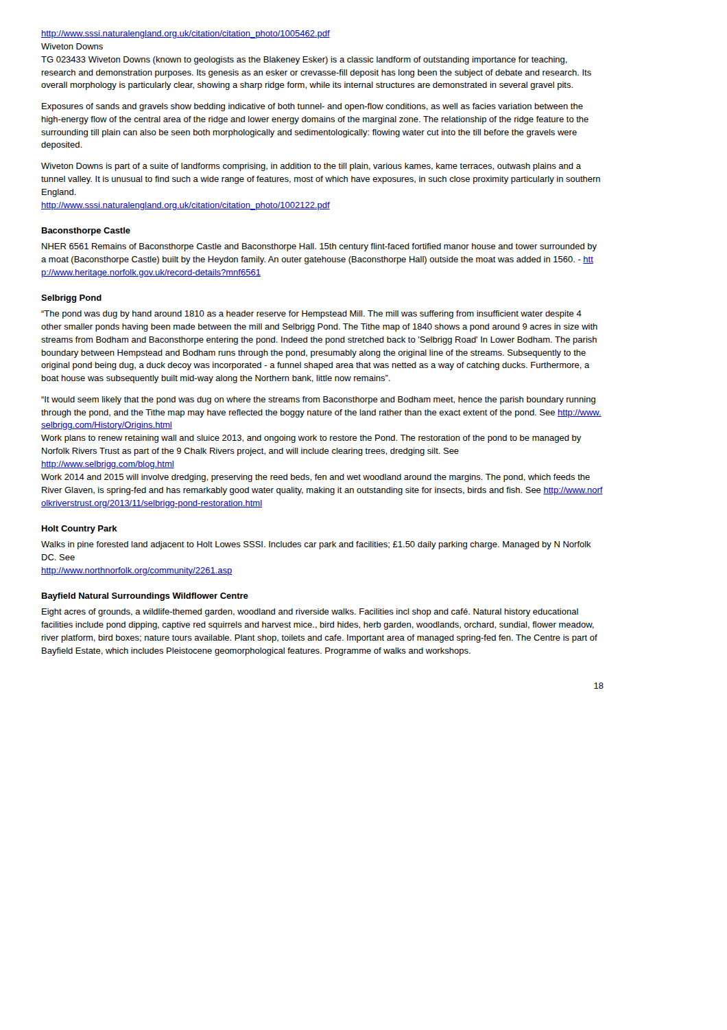http://www.sssi.naturalengland.org.uk/citation/citation_photo/1005462.pdf
Wiveton Downs
TG 023433 Wiveton Downs (known to geologists as the Blakeney Esker) is a classic landform of outstanding importance for teaching, research and demonstration purposes. Its genesis as an esker or crevasse-fill deposit has long been the subject of debate and research. Its overall morphology is particularly clear, showing a sharp ridge form, while its internal structures are demonstrated in several gravel pits.
Exposures of sands and gravels show bedding indicative of both tunnel- and open-flow conditions, as well as facies variation between the high-energy flow of the central area of the ridge and lower energy domains of the marginal zone. The relationship of the ridge feature to the surrounding till plain can also be seen both morphologically and sedimentologically: flowing water cut into the till before the gravels were deposited.
Wiveton Downs is part of a suite of landforms comprising, in addition to the till plain, various kames, kame terraces, outwash plains and a tunnel valley. It is unusual to find such a wide range of features, most of which have exposures, in such close proximity particularly in southern England.
http://www.sssi.naturalengland.org.uk/citation/citation_photo/1002122.pdf
Baconsthorpe Castle
NHER 6561 Remains of Baconsthorpe Castle and Baconsthorpe Hall. 15th century flint-faced fortified manor house and tower surrounded by a moat (Baconsthorpe Castle) built by the Heydon family. An outer gatehouse (Baconsthorpe Hall) outside the moat was added in 1560. - http://www.heritage.norfolk.gov.uk/record-details?mnf6561
Selbrigg Pond
“The pond was dug by hand around 1810 as a header reserve for Hempstead Mill. The mill was suffering from insufficient water despite 4 other smaller ponds having been made between the mill and Selbrigg Pond. The Tithe map of 1840 shows a pond around 9 acres in size with streams from Bodham and Baconsthorpe entering the pond. Indeed the pond stretched back to 'Selbrigg Road' In Lower Bodham. The parish boundary between Hempstead and Bodham runs through the pond, presumably along the original line of the streams. Subsequently to the original pond being dug, a duck decoy was incorporated - a funnel shaped area that was netted as a way of catching ducks. Furthermore, a boat house was subsequently built mid-way along the Northern bank, little now remains”.
“It would seem likely that the pond was dug on where the streams from Baconsthorpe and Bodham meet, hence the parish boundary running through the pond, and the Tithe map may have reflected the boggy nature of the land rather than the exact extent of the pond. See http://www.selbrigg.com/History/Origins.html
Work plans to renew retaining wall and sluice 2013, and ongoing work to restore the Pond. The restoration of the pond to be managed by Norfolk Rivers Trust as part of the 9 Chalk Rivers project, and will include clearing trees, dredging silt. See
http://www.selbrigg.com/blog.html
Work 2014 and 2015 will involve dredging, preserving the reed beds, fen and wet woodland around the margins. The pond, which feeds the River Glaven, is spring-fed and has remarkably good water quality, making it an outstanding site for insects, birds and fish. See http://www.norfolkriverstrust.org/2013/11/selbrigg-pond-restoration.html
Holt Country Park
Walks in pine forested land adjacent to Holt Lowes SSSI. Includes car park and facilities; £1.50 daily parking charge. Managed by N Norfolk DC. See
http://www.northnorfolk.org/community/2261.asp
Bayfield Natural Surroundings Wildflower Centre
Eight acres of grounds, a wildlife-themed garden, woodland and riverside walks. Facilities incl shop and café. Natural history educational facilities include pond dipping, captive red squirrels and harvest mice., bird hides, herb garden, woodlands, orchard, sundial, flower meadow, river platform, bird boxes; nature tours available. Plant shop, toilets and cafe. Important area of managed spring-fed fen. The Centre is part of Bayfield Estate, which includes Pleistocene geomorphological features. Programme of walks and workshops.
18